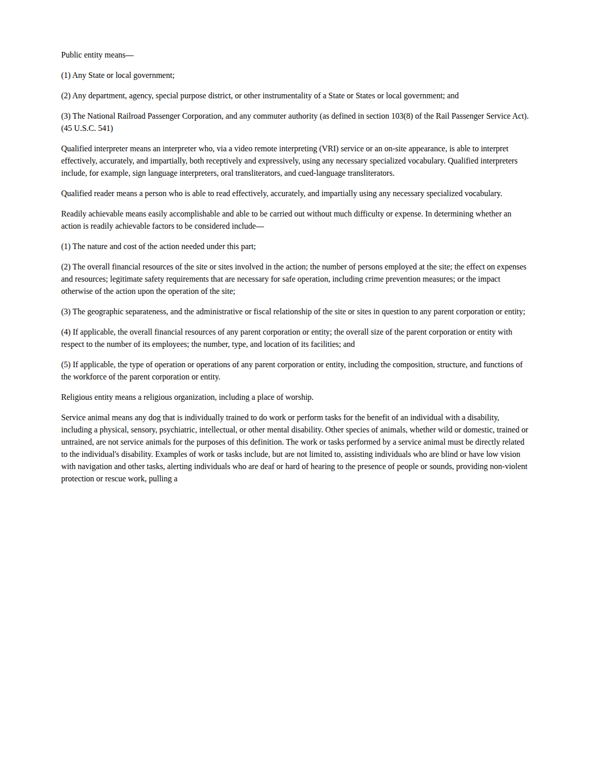Public entity means—
(1) Any State or local government;
(2) Any department, agency, special purpose district, or other instrumentality of a State or States or local government; and
(3) The National Railroad Passenger Corporation, and any commuter authority (as defined in section 103(8) of the Rail Passenger Service Act). (45 U.S.C. 541)
Qualified interpreter means an interpreter who, via a video remote interpreting (VRI) service or an on-site appearance, is able to interpret effectively, accurately, and impartially, both receptively and expressively, using any necessary specialized vocabulary. Qualified interpreters include, for example, sign language interpreters, oral transliterators, and cued-language transliterators.
Qualified reader means a person who is able to read effectively, accurately, and impartially using any necessary specialized vocabulary.
Readily achievable means easily accomplishable and able to be carried out without much difficulty or expense. In determining whether an action is readily achievable factors to be considered include—
(1) The nature and cost of the action needed under this part;
(2) The overall financial resources of the site or sites involved in the action; the number of persons employed at the site; the effect on expenses and resources; legitimate safety requirements that are necessary for safe operation, including crime prevention measures; or the impact otherwise of the action upon the operation of the site;
(3) The geographic separateness, and the administrative or fiscal relationship of the site or sites in question to any parent corporation or entity;
(4) If applicable, the overall financial resources of any parent corporation or entity; the overall size of the parent corporation or entity with respect to the number of its employees; the number, type, and location of its facilities; and
(5) If applicable, the type of operation or operations of any parent corporation or entity, including the composition, structure, and functions of the workforce of the parent corporation or entity.
Religious entity means a religious organization, including a place of worship.
Service animal means any dog that is individually trained to do work or perform tasks for the benefit of an individual with a disability, including a physical, sensory, psychiatric, intellectual, or other mental disability. Other species of animals, whether wild or domestic, trained or untrained, are not service animals for the purposes of this definition. The work or tasks performed by a service animal must be directly related to the individual's disability. Examples of work or tasks include, but are not limited to, assisting individuals who are blind or have low vision with navigation and other tasks, alerting individuals who are deaf or hard of hearing to the presence of people or sounds, providing non-violent protection or rescue work, pulling a